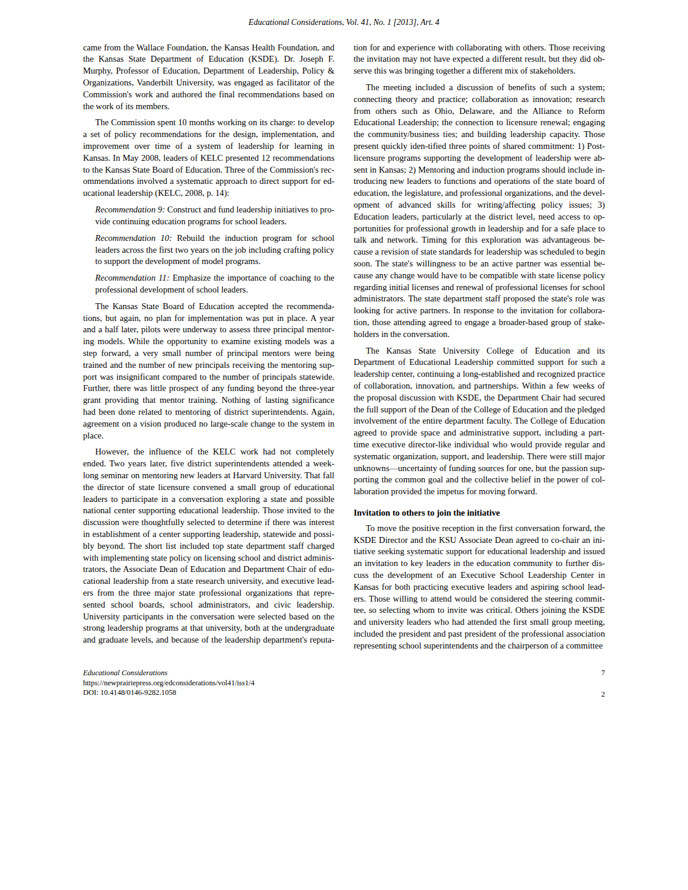Educational Considerations, Vol. 41, No. 1 [2013], Art. 4
came from the Wallace Foundation, the Kansas Health Foundation, and the Kansas State Department of Education (KSDE). Dr. Joseph F. Murphy, Professor of Education, Department of Leadership, Policy & Organizations, Vanderbilt University, was engaged as facilitator of the Commission's work and authored the final recommendations based on the work of its members.
The Commission spent 10 months working on its charge: to develop a set of policy recommendations for the design, implementation, and improvement over time of a system of leadership for learning in Kansas. In May 2008, leaders of KELC presented 12 recommendations to the Kansas State Board of Education. Three of the Commission's recommendations involved a systematic approach to direct support for educational leadership (KELC, 2008, p. 14):
Recommendation 9: Construct and fund leadership initiatives to provide continuing education programs for school leaders.
Recommendation 10: Rebuild the induction program for school leaders across the first two years on the job including crafting policy to support the development of model programs.
Recommendation 11: Emphasize the importance of coaching to the professional development of school leaders.
The Kansas State Board of Education accepted the recommendations, but again, no plan for implementation was put in place. A year and a half later, pilots were underway to assess three principal mentoring models. While the opportunity to examine existing models was a step forward, a very small number of principal mentors were being trained and the number of new principals receiving the mentoring support was insignificant compared to the number of principals statewide. Further, there was little prospect of any funding beyond the three-year grant providing that mentor training. Nothing of lasting significance had been done related to mentoring of district superintendents. Again, agreement on a vision produced no large-scale change to the system in place.
However, the influence of the KELC work had not completely ended. Two years later, five district superintendents attended a weeklong seminar on mentoring new leaders at Harvard University. That fall the director of state licensure convened a small group of educational leaders to participate in a conversation exploring a state and possible national center supporting educational leadership. Those invited to the discussion were thoughtfully selected to determine if there was interest in establishment of a center supporting leadership, statewide and possibly beyond. The short list included top state department staff charged with implementing state policy on licensing school and district administrators, the Associate Dean of Education and Department Chair of educational leadership from a state research university, and executive leaders from the three major state professional organizations that represented school boards, school administrators, and civic leadership. University participants in the conversation were selected based on the strong leadership programs at that university, both at the undergraduate and graduate levels, and because of the leadership department's reputation for and experience with collaborating with others. Those receiving the invitation may not have expected a different result, but they did observe this was bringing together a different mix of stakeholders.
The meeting included a discussion of benefits of such a system; connecting theory and practice; collaboration as innovation; research from others such as Ohio, Delaware, and the Alliance to Reform Educational Leadership; the connection to licensure renewal; engaging the community/business ties; and building leadership capacity. Those present quickly iden-tified three points of shared commitment: 1) Post-licensure programs supporting the development of leadership were absent in Kansas; 2) Mentoring and induction programs should include introducing new leaders to functions and operations of the state board of education, the legislature, and professional organizations, and the development of advanced skills for writing/affecting policy issues; 3) Education leaders, particularly at the district level, need access to opportunities for professional growth in leadership and for a safe place to talk and network. Timing for this exploration was advantageous because a revision of state standards for leadership was scheduled to begin soon. The state's willingness to be an active partner was essential because any change would have to be compatible with state license policy regarding initial licenses and renewal of professional licenses for school administrators. The state department staff proposed the state's role was looking for active partners. In response to the invitation for collaboration, those attending agreed to engage a broader-based group of stakeholders in the conversation.
The Kansas State University College of Education and its Department of Educational Leadership committed support for such a leadership center, continuing a long-established and recognized practice of collaboration, innovation, and partnerships. Within a few weeks of the proposal discussion with KSDE, the Department Chair had secured the full support of the Dean of the College of Education and the pledged involvement of the entire department faculty. The College of Education agreed to provide space and administrative support, including a part-time executive director-like individual who would provide regular and systematic organization, support, and leadership. There were still major unknowns—uncertainty of funding sources for one, but the passion supporting the common goal and the collective belief in the power of collaboration provided the impetus for moving forward.
Invitation to others to join the initiative
To move the positive reception in the first conversation forward, the KSDE Director and the KSU Associate Dean agreed to co-chair an initiative seeking systematic support for educational leadership and issued an invitation to key leaders in the education community to further discuss the development of an Executive School Leadership Center in Kansas for both practicing executive leaders and aspiring school leaders. Those willing to attend would be considered the steering committee, so selecting whom to invite was critical. Others joining the KSDE and university leaders who had attended the first small group meeting, included the president and past president of the professional association representing school superintendents and the chairperson of a committee
7
Educational Considerations
https://newprairiepress.org/edconsiderations/vol41/iss1/4
DOI: 10.4148/0146-9282.1058
2